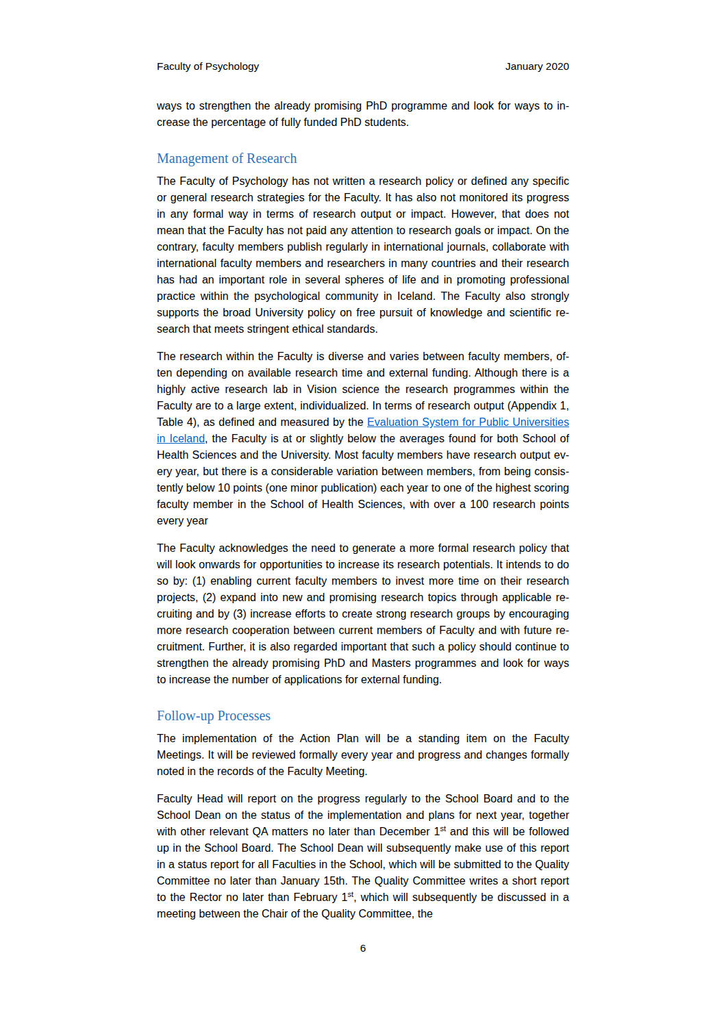Faculty of Psychology January 2020
ways to strengthen the already promising PhD programme and look for ways to increase the percentage of fully funded PhD students.
Management of Research
The Faculty of Psychology has not written a research policy or defined any specific or general research strategies for the Faculty. It has also not monitored its progress in any formal way in terms of research output or impact. However, that does not mean that the Faculty has not paid any attention to research goals or impact. On the contrary, faculty members publish regularly in international journals, collaborate with international faculty members and researchers in many countries and their research has had an important role in several spheres of life and in promoting professional practice within the psychological community in Iceland. The Faculty also strongly supports the broad University policy on free pursuit of knowledge and scientific research that meets stringent ethical standards.
The research within the Faculty is diverse and varies between faculty members, often depending on available research time and external funding. Although there is a highly active research lab in Vision science the research programmes within the Faculty are to a large extent, individualized. In terms of research output (Appendix 1, Table 4), as defined and measured by the Evaluation System for Public Universities in Iceland, the Faculty is at or slightly below the averages found for both School of Health Sciences and the University. Most faculty members have research output every year, but there is a considerable variation between members, from being consistently below 10 points (one minor publication) each year to one of the highest scoring faculty member in the School of Health Sciences, with over a 100 research points every year
The Faculty acknowledges the need to generate a more formal research policy that will look onwards for opportunities to increase its research potentials. It intends to do so by: (1) enabling current faculty members to invest more time on their research projects, (2) expand into new and promising research topics through applicable recruiting and by (3) increase efforts to create strong research groups by encouraging more research cooperation between current members of Faculty and with future recruitment. Further, it is also regarded important that such a policy should continue to strengthen the already promising PhD and Masters programmes and look for ways to increase the number of applications for external funding.
Follow-up Processes
The implementation of the Action Plan will be a standing item on the Faculty Meetings. It will be reviewed formally every year and progress and changes formally noted in the records of the Faculty Meeting.
Faculty Head will report on the progress regularly to the School Board and to the School Dean on the status of the implementation and plans for next year, together with other relevant QA matters no later than December 1st and this will be followed up in the School Board. The School Dean will subsequently make use of this report in a status report for all Faculties in the School, which will be submitted to the Quality Committee no later than January 15th. The Quality Committee writes a short report to the Rector no later than February 1st, which will subsequently be discussed in a meeting between the Chair of the Quality Committee, the
6